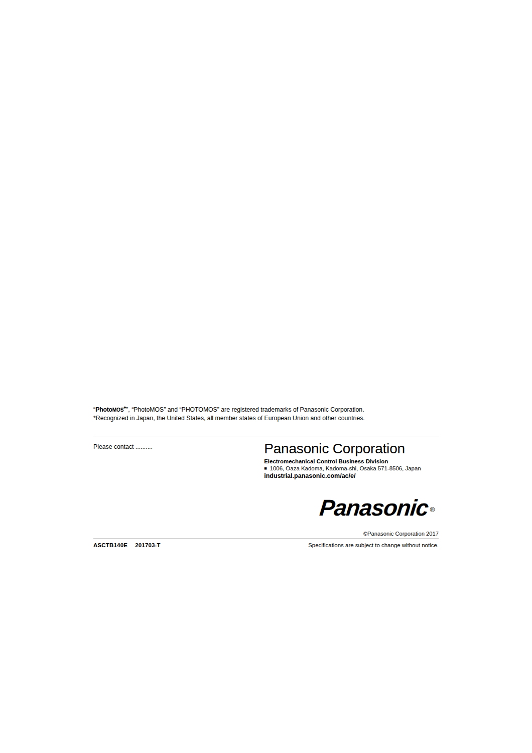“PhotoMOS+”, “PhotoMOS” and “PHOTOMOS” are registered trademarks of Panasonic Corporation.
*Recognized in Japan, the United States, all member states of European Union and other countries.
Please contact ..........
Panasonic Corporation
Electromechanical Control Business Division
■1006, Oaza Kadoma, Kadoma-shi, Osaka 571-8506, Japan
industrial.panasonic.com/ac/e/
Panasonic®
©Panasonic Corporation 2017
ASCTB140E 201703-T
Specifications are subject to change without notice.